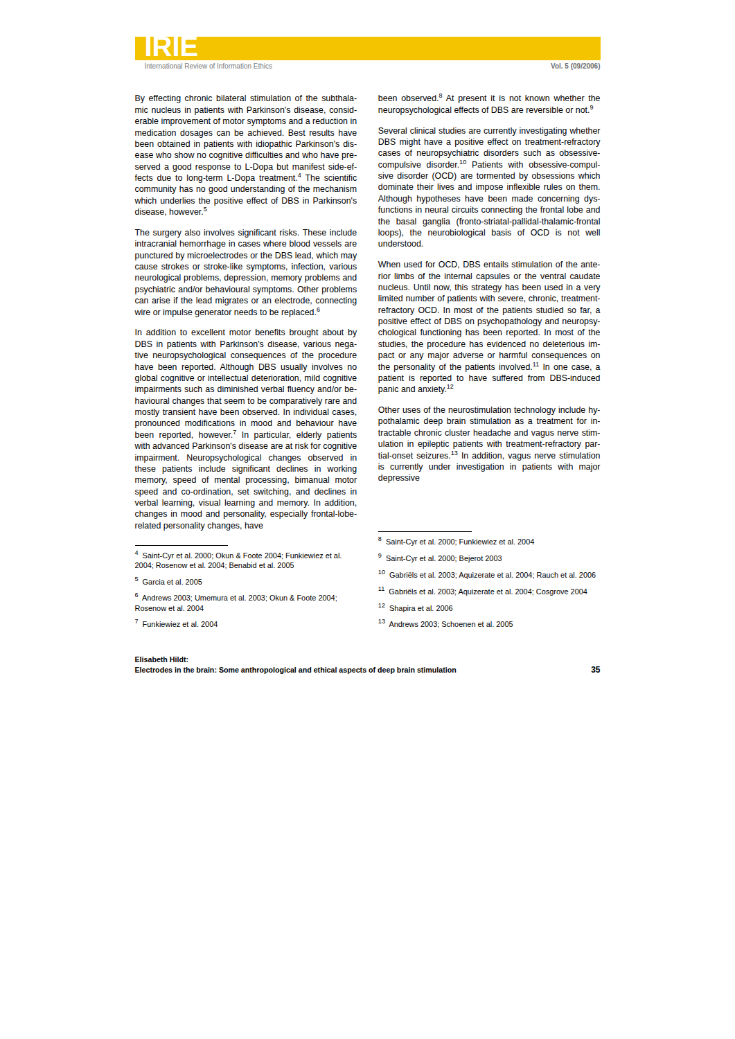IRIE
International Review of Information Ethics Vol. 5 (09/2006)
By effecting chronic bilateral stimulation of the subthalamic nucleus in patients with Parkinson's disease, considerable improvement of motor symptoms and a reduction in medication dosages can be achieved. Best results have been obtained in patients with idiopathic Parkinson's disease who show no cognitive difficulties and who have preserved a good response to L-Dopa but manifest side-effects due to long-term L-Dopa treatment.4 The scientific community has no good understanding of the mechanism which underlies the positive effect of DBS in Parkinson's disease, however.5
The surgery also involves significant risks. These include intracranial hemorrhage in cases where blood vessels are punctured by microelectrodes or the DBS lead, which may cause strokes or stroke-like symptoms, infection, various neurological problems, depression, memory problems and psychiatric and/or behavioural symptoms. Other problems can arise if the lead migrates or an electrode, connecting wire or impulse generator needs to be replaced.6
In addition to excellent motor benefits brought about by DBS in patients with Parkinson's disease, various negative neuropsychological consequences of the procedure have been reported. Although DBS usually involves no global cognitive or intellectual deterioration, mild cognitive impairments such as diminished verbal fluency and/or behavioural changes that seem to be comparatively rare and mostly transient have been observed. In individual cases, pronounced modifications in mood and behaviour have been reported, however.7 In particular, elderly patients with advanced Parkinson's disease are at risk for cognitive impairment. Neuropsychological changes observed in these patients include significant declines in working memory, speed of mental processing, bimanual motor speed and co-ordination, set switching, and declines in verbal learning, visual learning and memory. In addition, changes in mood and personality, especially frontal-lobe-related personality changes, have
4 Saint-Cyr et al. 2000; Okun & Foote 2004; Funkiewiez et al. 2004; Rosenow et al. 2004; Benabid et al. 2005
5 Garcia et al. 2005
6 Andrews 2003; Umemura et al. 2003; Okun & Foote 2004; Rosenow et al. 2004
7 Funkiewiez et al. 2004
been observed.8 At present it is not known whether the neuropsychological effects of DBS are reversible or not.9
Several clinical studies are currently investigating whether DBS might have a positive effect on treatment-refractory cases of neuropsychiatric disorders such as obsessive-compulsive disorder.10 Patients with obsessive-compulsive disorder (OCD) are tormented by obsessions which dominate their lives and impose inflexible rules on them. Although hypotheses have been made concerning dysfunctions in neural circuits connecting the frontal lobe and the basal ganglia (fronto-striatal-pallidal-thalamic-frontal loops), the neurobiological basis of OCD is not well understood.
When used for OCD, DBS entails stimulation of the anterior limbs of the internal capsules or the ventral caudate nucleus. Until now, this strategy has been used in a very limited number of patients with severe, chronic, treatment-refractory OCD. In most of the patients studied so far, a positive effect of DBS on psychopathology and neuropsychological functioning has been reported. In most of the studies, the procedure has evidenced no deleterious impact or any major adverse or harmful consequences on the personality of the patients involved.11 In one case, a patient is reported to have suffered from DBS-induced panic and anxiety.12
Other uses of the neurostimulation technology include hypothalamic deep brain stimulation as a treatment for intractable chronic cluster headache and vagus nerve stimulation in epileptic patients with treatment-refractory partial-onset seizures.13 In addition, vagus nerve stimulation is currently under investigation in patients with major depressive
8 Saint-Cyr et al. 2000; Funkiewiez et al. 2004
9 Saint-Cyr et al. 2000; Bejerot 2003
10 Gabriëls et al. 2003; Aquizerate et al. 2004; Rauch et al. 2006
11 Gabriëls et al. 2003; Aquizerate et al. 2004; Cosgrove 2004
12 Shapira et al. 2006
13 Andrews 2003; Schoenen et al. 2005
Elisabeth Hildt:
Electrodes in the brain: Some anthropological and ethical aspects of deep brain stimulation
35